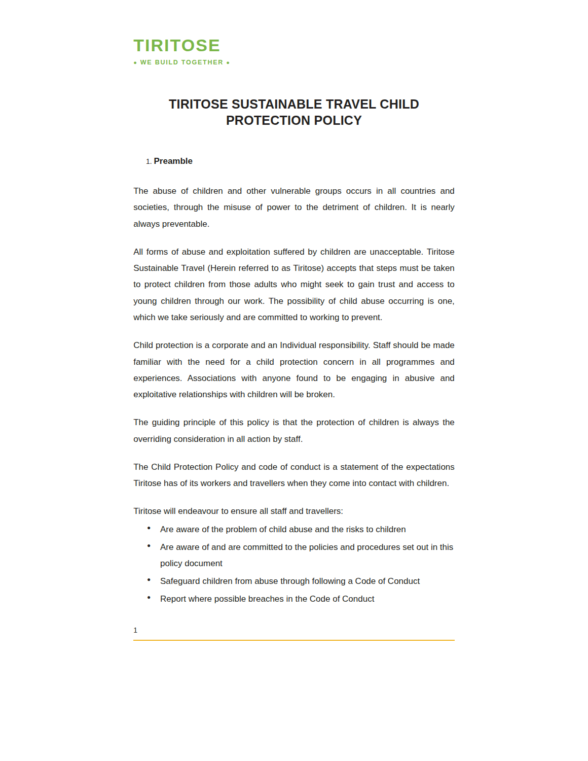TIRITOSE
● WE BUILD TOGETHER ●
TIRITOSE SUSTAINABLE TRAVEL CHILD PROTECTION POLICY
Preamble
The abuse of children and other vulnerable groups occurs in all countries and societies, through the misuse of power to the detriment of children. It is nearly always preventable.
All forms of abuse and exploitation suffered by children are unacceptable. Tiritose Sustainable Travel (Herein referred to as Tiritose) accepts that steps must be taken to protect children from those adults who might seek to gain trust and access to young children through our work. The possibility of child abuse occurring is one, which we take seriously and are committed to working to prevent.
Child protection is a corporate and an Individual responsibility. Staff should be made familiar with the need for a child protection concern in all programmes and experiences. Associations with anyone found to be engaging in abusive and exploitative relationships with children will be broken.
The guiding principle of this policy is that the protection of children is always the overriding consideration in all action by staff.
The Child Protection Policy and code of conduct is a statement of the expectations Tiritose has of its workers and travellers when they come into contact with children.
Tiritose will endeavour to ensure all staff and travellers:
Are aware of the problem of child abuse and the risks to children
Are aware of and are committed to the policies and procedures set out in this policy document
Safeguard children from abuse through following a Code of Conduct
Report where possible breaches in the Code of Conduct
1